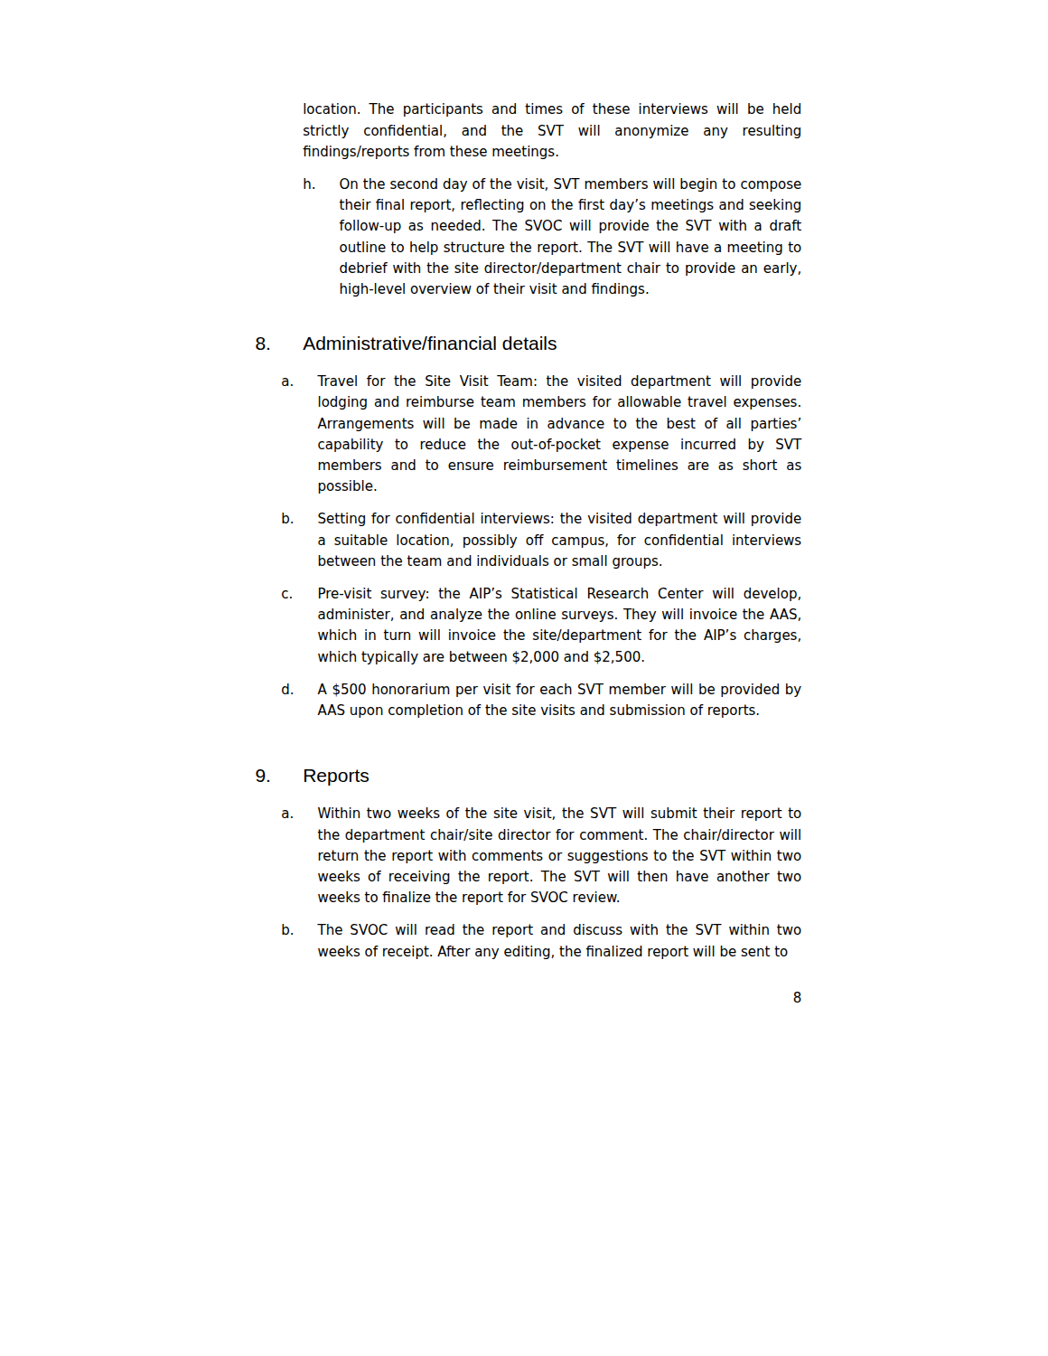location. The participants and times of these interviews will be held strictly confidential, and the SVT will anonymize any resulting findings/reports from these meetings.
h.
On the second day of the visit, SVT members will begin to compose their final report, reflecting on the first day’s meetings and seeking follow-up as needed. The SVOC will provide the SVT with a draft outline to help structure the report. The SVT will have a meeting to debrief with the site director/department chair to provide an early, high-level overview of their visit and findings.
8. Administrative/financial details
a.
Travel for the Site Visit Team: the visited department will provide lodging and reimburse team members for allowable travel expenses. Arrangements will be made in advance to the best of all parties’ capability to reduce the out-of-pocket expense incurred by SVT members and to ensure reimbursement timelines are as short as possible.
b.
Setting for confidential interviews: the visited department will provide a suitable location, possibly off campus, for confidential interviews between the team and individuals or small groups.
c.
Pre-visit survey: the AIP’s Statistical Research Center will develop, administer, and analyze the online surveys. They will invoice the AAS, which in turn will invoice the site/department for the AIP’s charges, which typically are between $2,000 and $2,500.
d.
A $500 honorarium per visit for each SVT member will be provided by AAS upon completion of the site visits and submission of reports.
9. Reports
a.
Within two weeks of the site visit, the SVT will submit their report to the department chair/site director for comment. The chair/director will return the report with comments or suggestions to the SVT within two weeks of receiving the report. The SVT will then have another two weeks to finalize the report for SVOC review.
b.
The SVOC will read the report and discuss with the SVT within two weeks of receipt. After any editing, the finalized report will be sent to
8